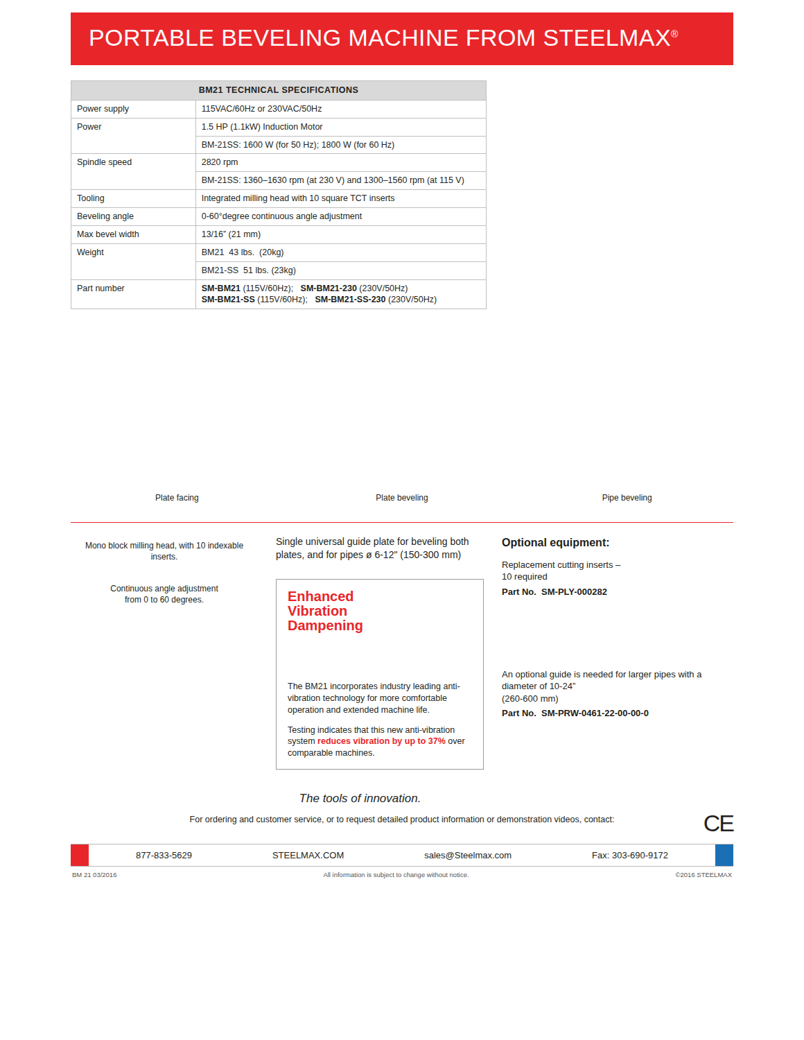PORTABLE BEVELING MACHINE FROM STEELMAX®
BM21 TECHNICAL SPECIFICATIONS
| Power supply | 115VAC/60Hz or 230VAC/50Hz |
| Power | 1.5 HP (1.1kW) Induction Motor |
| BM-21SS: 1600 W (for 50 Hz); 1800 W (for 60 Hz) |
| Spindle speed | 2820 rpm |
| BM-21SS: 1360–1630 rpm (at 230 V) and 1300–1560 rpm (at 115 V) |
| Tooling | Integrated milling head with 10 square TCT inserts |
| Beveling angle | 0-60°degree continuous angle adjustment |
| Max bevel width | 13/16” (21 mm) |
| Weight | BM21 43 lbs. (20kg) |
| BM21-SS 51 lbs. (23kg) |
| Part number | SM-BM21 (115V/60Hz); SM-BM21-230 (230V/50Hz) SM-BM21-SS (115V/60Hz); SM-BM21-SS-230 (230V/50Hz) |
Plate facing
Plate beveling
Pipe beveling
Mono block milling head, with 10 indexable inserts.
Continuous angle adjustment
from 0 to 60 degrees.
Single universal guide plate for beveling both plates, and for pipes ø 6-12" (150-300 mm)
Enhanced
Vibration
Dampening
The BM21 incorporates industry leading anti-vibration technology for more comfortable operation and extended machine life.
Testing indicates that this new anti-vibration system reduces vibration by up to 37% over comparable machines.
Optional equipment:
Replacement cutting inserts –
10 required
Part No. SM-PLY-000282
An optional guide is needed for larger pipes with a diameter of 10-24”
(260-600 mm)
Part No. SM-PRW-0461-22-00-00-0
The tools of innovation.
For ordering and customer service, or to request detailed product information or demonstration videos, contact:
CE
877-833-5629 STEELMAX.COM sales@Steelmax.com Fax: 303-690-9172
BM 21 03/2016 All information is subject to change without notice. ©2016 STEELMAX